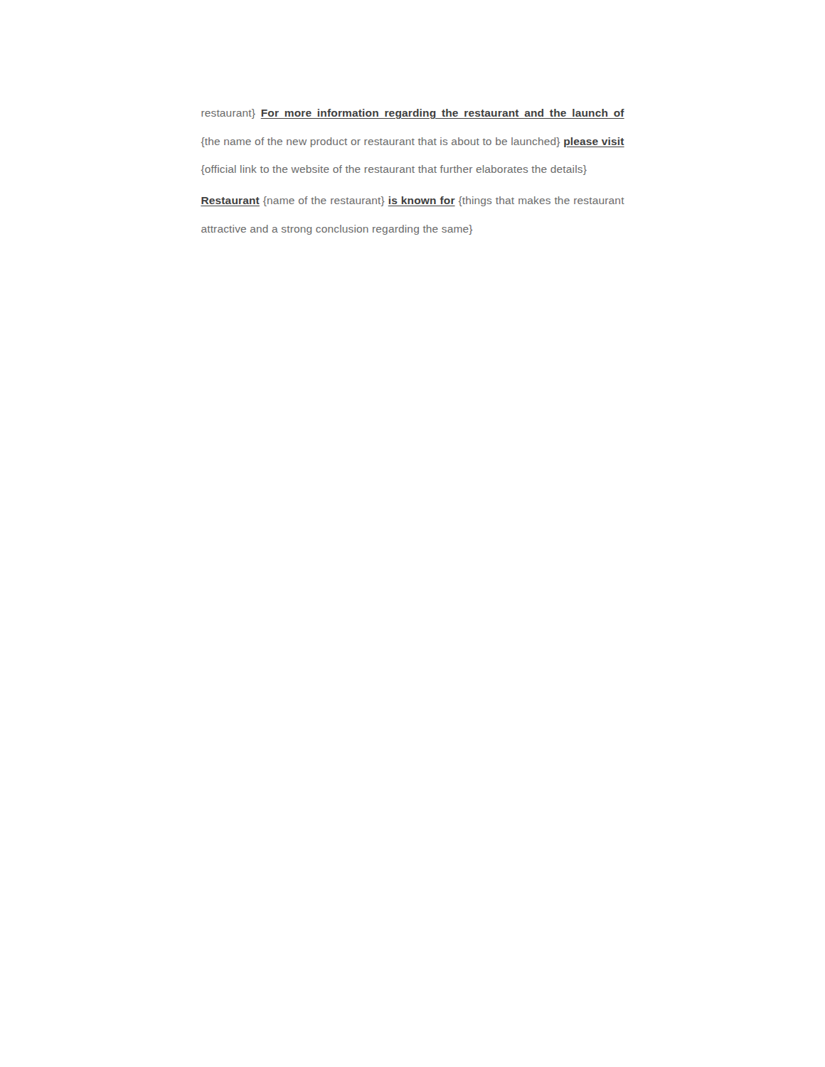restaurant} For more information regarding the restaurant and the launch of {the name of the new product or restaurant that is about to be launched} please visit {official link to the website of the restaurant that further elaborates the details}
Restaurant {name of the restaurant} is known for {things that makes the restaurant attractive and a strong conclusion regarding the same}